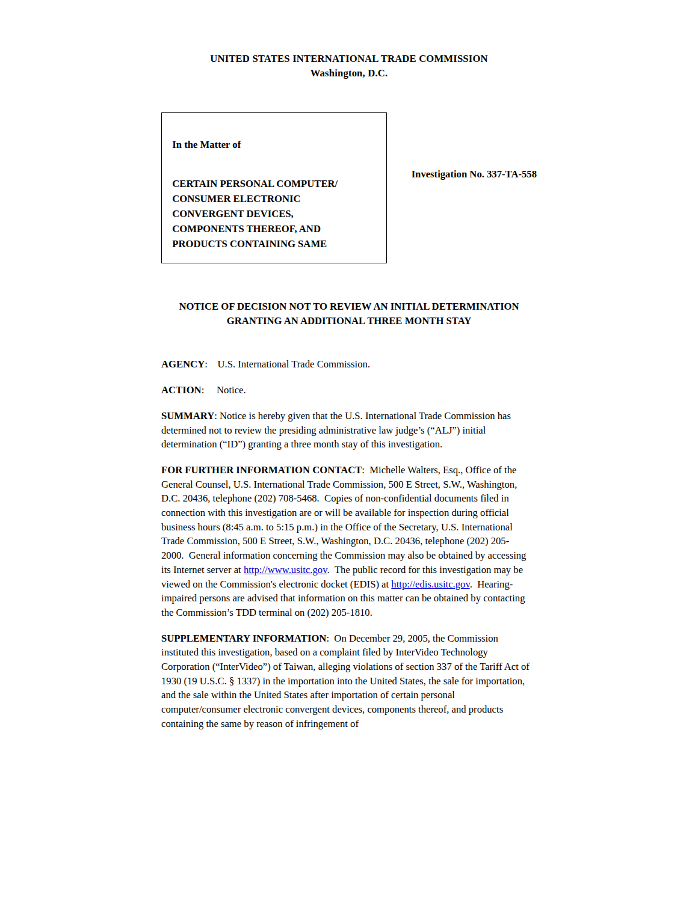UNITED STATES INTERNATIONAL TRADE COMMISSION
Washington, D.C.
In the Matter of
CERTAIN PERSONAL COMPUTER/
CONSUMER ELECTRONIC
CONVERGENT DEVICES,
COMPONENTS THEREOF, AND
PRODUCTS CONTAINING SAME
Investigation No. 337-TA-558
NOTICE OF DECISION NOT TO REVIEW AN INITIAL DETERMINATION
GRANTING AN ADDITIONAL THREE MONTH STAY
AGENCY: U.S. International Trade Commission.
ACTION: Notice.
SUMMARY: Notice is hereby given that the U.S. International Trade Commission has determined not to review the presiding administrative law judge’s (“ALJ”) initial determination (“ID”) granting a three month stay of this investigation.
FOR FURTHER INFORMATION CONTACT: Michelle Walters, Esq., Office of the General Counsel, U.S. International Trade Commission, 500 E Street, S.W., Washington, D.C. 20436, telephone (202) 708-5468. Copies of non-confidential documents filed in connection with this investigation are or will be available for inspection during official business hours (8:45 a.m. to 5:15 p.m.) in the Office of the Secretary, U.S. International Trade Commission, 500 E Street, S.W., Washington, D.C. 20436, telephone (202) 205-2000. General information concerning the Commission may also be obtained by accessing its Internet server at http://www.usitc.gov. The public record for this investigation may be viewed on the Commission's electronic docket (EDIS) at http://edis.usitc.gov. Hearing-impaired persons are advised that information on this matter can be obtained by contacting the Commission’s TDD terminal on (202) 205-1810.
SUPPLEMENTARY INFORMATION: On December 29, 2005, the Commission instituted this investigation, based on a complaint filed by InterVideo Technology Corporation (“InterVideo”) of Taiwan, alleging violations of section 337 of the Tariff Act of 1930 (19 U.S.C. § 1337) in the importation into the United States, the sale for importation, and the sale within the United States after importation of certain personal computer/consumer electronic convergent devices, components thereof, and products containing the same by reason of infringement of